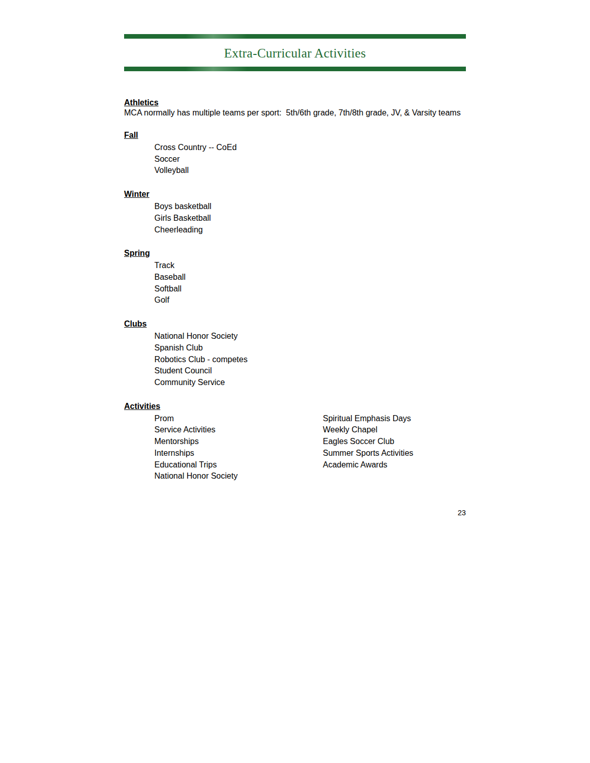Extra-Curricular Activities
Athletics
MCA normally has multiple teams per sport: 5th/6th grade, 7th/8th grade, JV, & Varsity teams
Fall
Cross Country -- CoEd
Soccer
Volleyball
Winter
Boys basketball
Girls Basketball
Cheerleading
Spring
Track
Baseball
Softball
Golf
Clubs
National Honor Society
Spanish Club
Robotics Club - competes
Student Council
Community Service
Activities
Prom
Service Activities
Mentorships
Internships
Educational Trips
National Honor Society
Spiritual Emphasis Days
Weekly Chapel
Eagles Soccer Club
Summer Sports Activities
Academic Awards
23